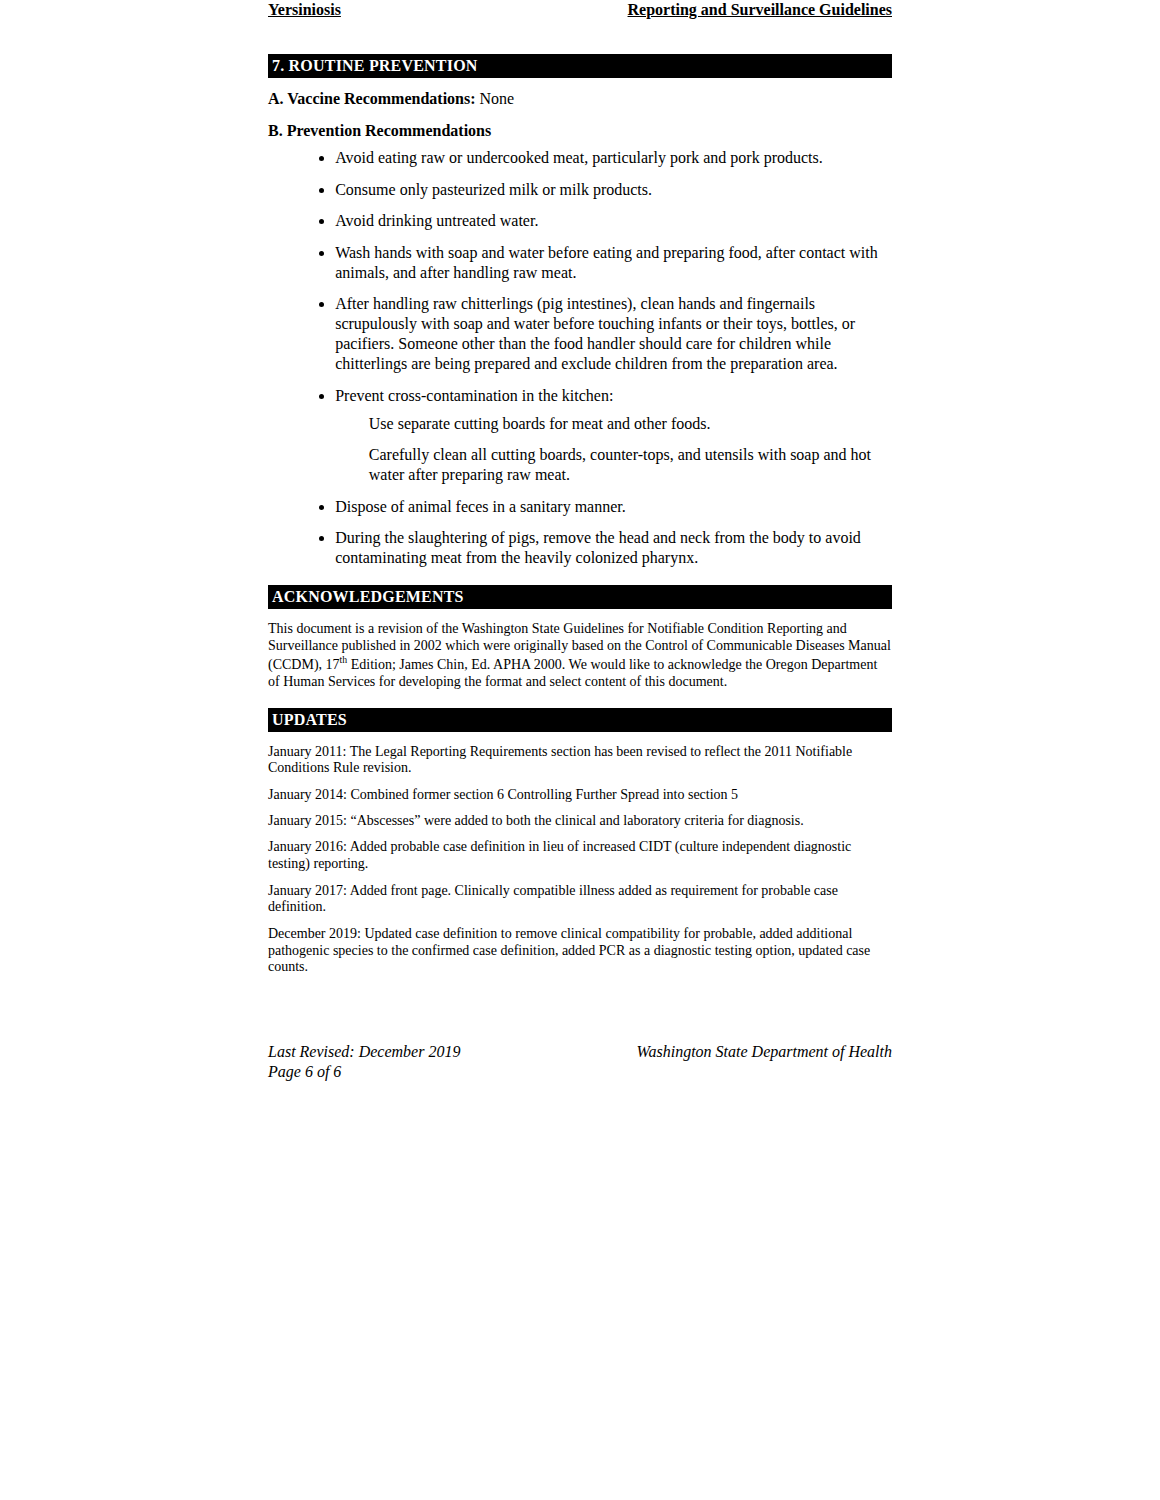Yersiniosis
Reporting and Surveillance Guidelines
7. ROUTINE PREVENTION
A. Vaccine Recommendations: None
B. Prevention Recommendations
Avoid eating raw or undercooked meat, particularly pork and pork products.
Consume only pasteurized milk or milk products.
Avoid drinking untreated water.
Wash hands with soap and water before eating and preparing food, after contact with animals, and after handling raw meat.
After handling raw chitterlings (pig intestines), clean hands and fingernails scrupulously with soap and water before touching infants or their toys, bottles, or pacifiers. Someone other than the food handler should care for children while chitterlings are being prepared and exclude children from the preparation area.
Prevent cross-contamination in the kitchen:
Use separate cutting boards for meat and other foods.
Carefully clean all cutting boards, counter-tops, and utensils with soap and hot water after preparing raw meat.
Dispose of animal feces in a sanitary manner.
During the slaughtering of pigs, remove the head and neck from the body to avoid contaminating meat from the heavily colonized pharynx.
ACKNOWLEDGEMENTS
This document is a revision of the Washington State Guidelines for Notifiable Condition Reporting and Surveillance published in 2002 which were originally based on the Control of Communicable Diseases Manual (CCDM), 17th Edition; James Chin, Ed. APHA 2000. We would like to acknowledge the Oregon Department of Human Services for developing the format and select content of this document.
UPDATES
January 2011: The Legal Reporting Requirements section has been revised to reflect the 2011 Notifiable Conditions Rule revision.
January 2014: Combined former section 6 Controlling Further Spread into section 5
January 2015: “Abscesses” were added to both the clinical and laboratory criteria for diagnosis.
January 2016: Added probable case definition in lieu of increased CIDT (culture independent diagnostic testing) reporting.
January 2017: Added front page. Clinically compatible illness added as requirement for probable case definition.
December 2019: Updated case definition to remove clinical compatibility for probable, added additional pathogenic species to the confirmed case definition, added PCR as a diagnostic testing option, updated case counts.
Last Revised: December 2019
Page 6 of 6
Washington State Department of Health